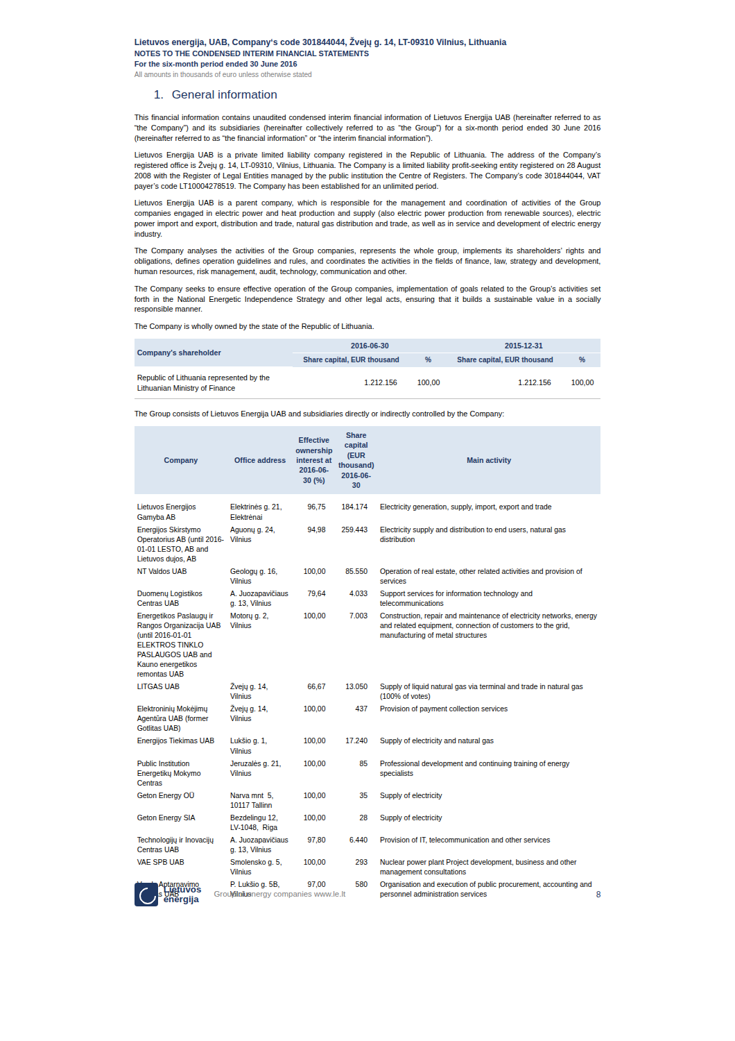Lietuvos energija, UAB, Company‘s code 301844044, Žvejų g. 14, LT-09310 Vilnius, Lithuania
NOTES TO THE CONDENSED INTERIM FINANCIAL STATEMENTS
For the six-month period ended 30 June 2016
All amounts in thousands of euro unless otherwise stated
1. General information
This financial information contains unaudited condensed interim financial information of Lietuvos Energija UAB (hereinafter referred to as “the Company”) and its subsidiaries (hereinafter collectively referred to as “the Group”) for a six-month period ended 30 June 2016 (hereinafter referred to as “the financial information” or “the interim financial information”).
Lietuvos Energija UAB is a private limited liability company registered in the Republic of Lithuania. The address of the Company’s registered office is Žvejų g. 14, LT-09310, Vilnius, Lithuania. The Company is a limited liability profit-seeking entity registered on 28 August 2008 with the Register of Legal Entities managed by the public institution the Centre of Registers. The Company’s code 301844044, VAT payer’s code LT10004278519. The Company has been established for an unlimited period.
Lietuvos Energija UAB is a parent company, which is responsible for the management and coordination of activities of the Group companies engaged in electric power and heat production and supply (also electric power production from renewable sources), electric power import and export, distribution and trade, natural gas distribution and trade, as well as in service and development of electric energy industry.
The Company analyses the activities of the Group companies, represents the whole group, implements its shareholders’ rights and obligations, defines operation guidelines and rules, and coordinates the activities in the fields of finance, law, strategy and development, human resources, risk management, audit, technology, communication and other.
The Company seeks to ensure effective operation of the Group companies, implementation of goals related to the Group’s activities set forth in the National Energetic Independence Strategy and other legal acts, ensuring that it builds a sustainable value in a socially responsible manner.
The Company is wholly owned by the state of the Republic of Lithuania.
| Company's shareholder | 2016-06-30 | 2015-12-31 |
| --- | --- | --- |
| Share capital, EUR thousand | % | Share capital, EUR thousand | % |
| Republic of Lithuania represented by the Lithuanian Ministry of Finance | 1.212.156 | 100,00 | 1.212.156 | 100,00 |
The Group consists of Lietuvos Energija UAB and subsidiaries directly or indirectly controlled by the Company:
| Company | Office address | Effective ownership interest at 2016-06-30 (%) | Share capital (EUR thousand) 2016-06-30 | Main activity |
| --- | --- | --- | --- | --- |
| Lietuvos Energijos Gamyba AB | Elektrinės g. 21, Elektrėnai | 96,75 | 184.174 | Electricity generation, supply, import, export and trade |
| Energijos Skirstymo Operatorius AB (until 2016-01-01 LESTO, AB and Lietuvos dujos, AB | Aguonų g. 24, Vilnius | 94,98 | 259.443 | Electricity supply and distribution to end users, natural gas distribution |
| NT Valdos UAB | Geologų g. 16, Vilnius | 100,00 | 85.550 | Operation of real estate, other related activities and provision of services |
| Duomenų Logistikos Centras UAB | A. Juozapavičiaus g. 13, Vilnius | 79,64 | 4.033 | Support services for information technology and telecommunications |
| Energetikos Paslaugų ir Rangos Organizacija UAB (until 2016-01-01 ELEKTROS TINKLO PASLAUGOS UAB and Kauno energetikos remontas UAB | Motorų g. 2, Vilnius | 100,00 | 7.003 | Construction, repair and maintenance of electricity networks, energy and related equipment, connection of customers to the grid, manufacturing of metal structures |
| LITGAS UAB | Žvejų g. 14, Vilnius | 66,67 | 13.050 | Supply of liquid natural gas via terminal and trade in natural gas (100% of votes) |
| Elektroninių Mokėjimų Agentūra UAB (former Gotlitas UAB) | Žvejų g. 14, Vilnius | 100,00 | 437 | Provision of payment collection services |
| Energijos Tiekimas UAB | Lukšio g. 1, Vilnius | 100,00 | 17.240 | Supply of electricity and natural gas |
| Public Institution Energetikų Mokymo Centras | Jeruzalės g. 21, Vilnius | 100,00 | 85 | Professional development and continuing training of energy specialists |
| Geton Energy OÜ | Narva mnt 5, 10117 Tallinn | 100,00 | 35 | Supply of electricity |
| Geton Energy SIA | Bezdelingu 12, LV-1048, Riga | 100,00 | 28 | Supply of electricity |
| Technologijų ir Inovacijų Centras UAB | A. Juozapavičiaus g. 13, Vilnius | 97,80 | 6.440 | Provision of IT, telecommunication and other services |
| VAE SPB UAB | Smolensko g. 5, Vilnius | 100,00 | 293 | Nuclear power plant Project development, business and other management consultations |
| Verslo Aptarnavimo Centras UAB | P. Lukšio g. 5B, Vilnius | 97,00 | 580 | Organisation and execution of public procurement, accounting and personnel administration services |
Lietuvos
energija
Group of energy companies www.le.lt
8